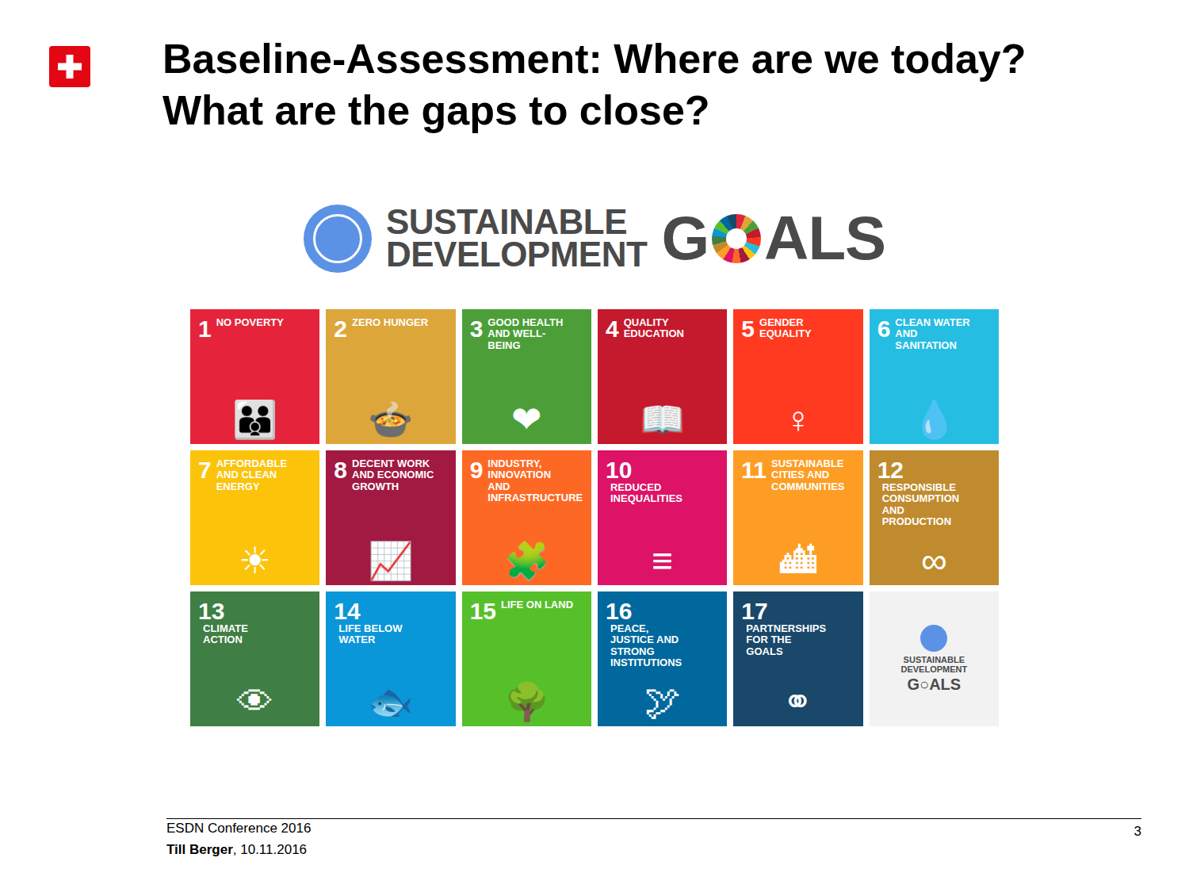Baseline-Assessment: Where are we today? What are the gaps to close?
SUSTAINABLE
DEVELOPMENT
G ALS
1 No Poverty
👪
2 Zero Hunger
🍲
3 Good Health and Well-being
❤
4 Quality Education
📖
5 Gender Equality
♀
6 Clean Water and Sanitation
💧
7 Affordable and Clean Energy
☀
8 Decent Work and Economic Growth
📈
9 Industry, Innovation and Infrastructure
🧩
10 Reduced Inequalities
≡
11 Sustainable Cities and Communities
🏙
12 Responsible Consumption and Production
∞
13 Climate Action
👁
14 Life Below Water
🐟
15 Life on Land
🌳
16 Peace, Justice and Strong Institutions
🕊
17 Partnerships for the Goals
⚭
SUSTAINABLE
DEVELOPMENT
G○ALS
ESDN Conference 2016
Till Berger, 10.11.2016
3